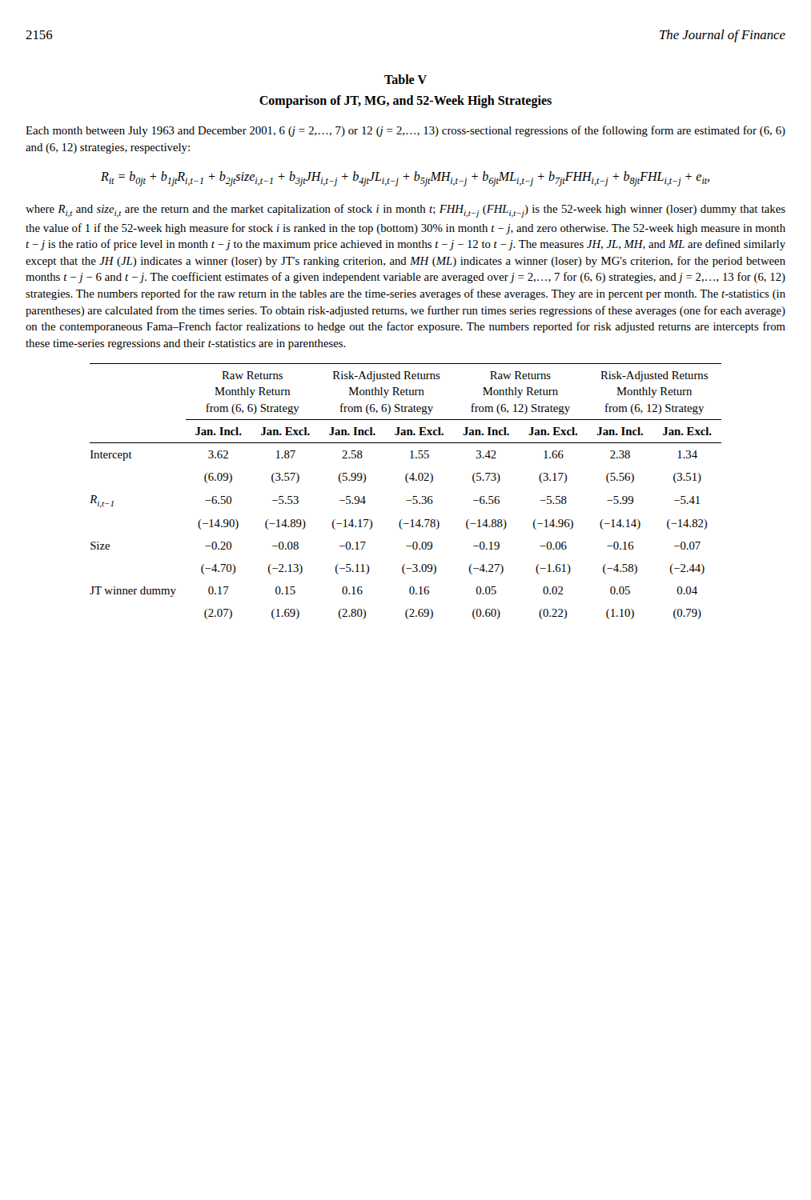2156 The Journal of Finance
Table V
Comparison of JT, MG, and 52-Week High Strategies
Each month between July 1963 and December 2001, 6 (j = 2,…, 7) or 12 (j = 2,…, 13) cross-sectional regressions of the following form are estimated for (6, 6) and (6, 12) strategies, respectively:
Rit = b0jt + b1jtRi,t−1 + b2jtsizei,t−1 + b3jtJHi,t−j + b4jtJLi,t−j + b5jtMHi,t−j + b6jtMLi,t−j + b7jtFHHi,t−j + b8jtFHLi,t−j + eit,
where Ri,t and sizei,t are the return and the market capitalization of stock i in month t; FHHi,t−j (FHLi,t−j) is the 52-week high winner (loser) dummy that takes the value of 1 if the 52-week high measure for stock i is ranked in the top (bottom) 30% in month t − j, and zero otherwise. The 52-week high measure in month t − j is the ratio of price level in month t − j to the maximum price achieved in months t − j − 12 to t − j. The measures JH, JL, MH, and ML are defined similarly except that the JH (JL) indicates a winner (loser) by JT's ranking criterion, and MH (ML) indicates a winner (loser) by MG's criterion, for the period between months t − j − 6 and t − j. The coefficient estimates of a given independent variable are averaged over j = 2,…, 7 for (6, 6) strategies, and j = 2,…, 13 for (6, 12) strategies. The numbers reported for the raw return in the tables are the time-series averages of these averages. They are in percent per month. The t-statistics (in parentheses) are calculated from the times series. To obtain risk-adjusted returns, we further run times series regressions of these averages (one for each average) on the contemporaneous Fama–French factor realizations to hedge out the factor exposure. The numbers reported for risk adjusted returns are intercepts from these time-series regressions and their t-statistics are in parentheses.
| | Raw Returns Monthly Return from (6, 6) Strategy | Risk-Adjusted Returns Monthly Return from (6, 6) Strategy | Raw Returns Monthly Return from (6, 12) Strategy | Risk-Adjusted Returns Monthly Return from (6, 12) Strategy |
| --- | --- | --- | --- | --- |
| Jan. Incl. | Jan. Excl. | Jan. Incl. | Jan. Excl. | Jan. Incl. | Jan. Excl. | Jan. Incl. | Jan. Excl. |
| Intercept | 3.62 | 1.87 | 2.58 | 1.55 | 3.42 | 1.66 | 2.38 | 1.34 |
| | (6.09) | (3.57) | (5.99) | (4.02) | (5.73) | (3.17) | (5.56) | (3.51) |
| R i,t−1 | −6.50 | −5.53 | −5.94 | −5.36 | −6.56 | −5.58 | −5.99 | −5.41 |
| | (−14.90) | (−14.89) | (−14.17) | (−14.78) | (−14.88) | (−14.96) | (−14.14) | (−14.82) |
| Size | −0.20 | −0.08 | −0.17 | −0.09 | −0.19 | −0.06 | −0.16 | −0.07 |
| | (−4.70) | (−2.13) | (−5.11) | (−3.09) | (−4.27) | (−1.61) | (−4.58) | (−2.44) |
| JT winner dummy | 0.17 | 0.15 | 0.16 | 0.16 | 0.05 | 0.02 | 0.05 | 0.04 |
| | (2.07) | (1.69) | (2.80) | (2.69) | (0.60) | (0.22) | (1.10) | (0.79) |